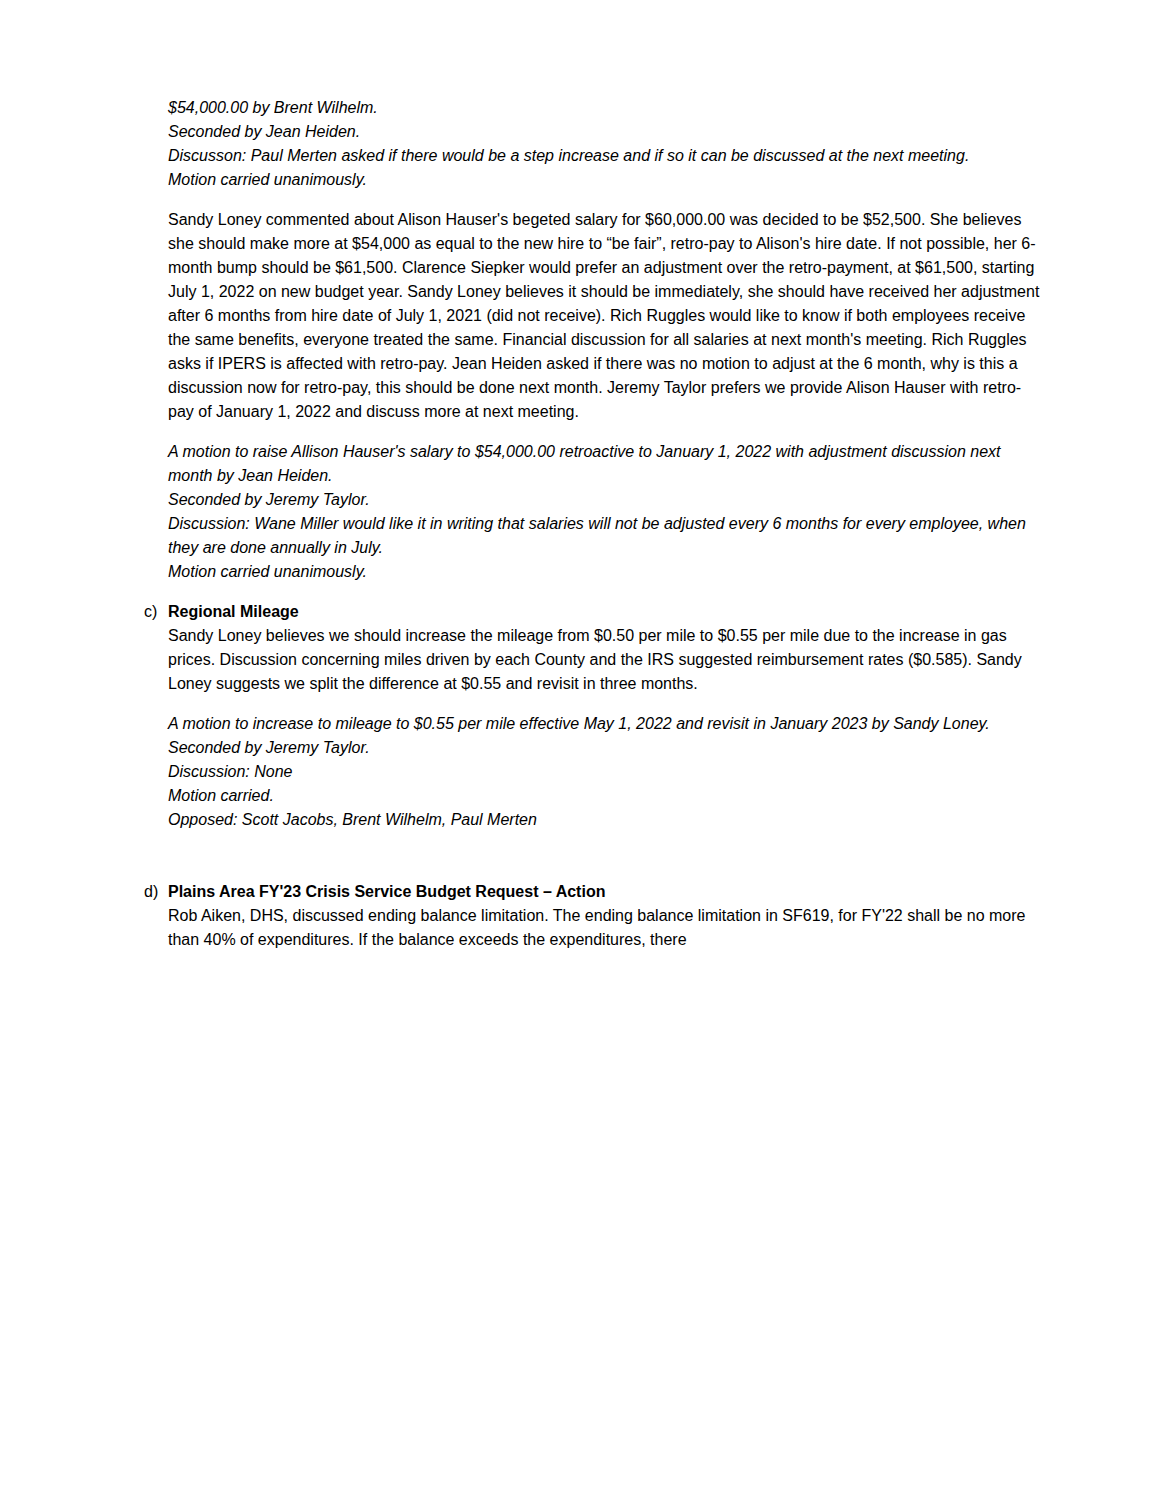$54,000.00 by Brent Wilhelm.
Seconded by Jean Heiden.
Discusson: Paul Merten asked if there would be a step increase and if so it can be discussed at the next meeting.
Motion carried unanimously.
Sandy Loney commented about Alison Hauser's begeted salary for $60,000.00 was decided to be $52,500. She believes she should make more at $54,000 as equal to the new hire to “be fair”, retro-pay to Alison's hire date. If not possible, her 6-month bump should be $61,500. Clarence Siepker would prefer an adjustment over the retro-payment, at $61,500, starting July 1, 2022 on new budget year. Sandy Loney believes it should be immediately, she should have received her adjustment after 6 months from hire date of July 1, 2021 (did not receive). Rich Ruggles would like to know if both employees receive the same benefits, everyone treated the same. Financial discussion for all salaries at next month's meeting. Rich Ruggles asks if IPERS is affected with retro-pay. Jean Heiden asked if there was no motion to adjust at the 6 month, why is this a discussion now for retro-pay, this should be done next month. Jeremy Taylor prefers we provide Alison Hauser with retro-pay of January 1, 2022 and discuss more at next meeting.
A motion to raise Allison Hauser's salary to $54,000.00 retroactive to January 1, 2022 with adjustment discussion next month by Jean Heiden.
Seconded by Jeremy Taylor.
Discussion: Wane Miller would like it in writing that salaries will not be adjusted every 6 months for every employee, when they are done annually in July.
Motion carried unanimously.
c) Regional Mileage
Sandy Loney believes we should increase the mileage from $0.50 per mile to $0.55 per mile due to the increase in gas prices. Discussion concerning miles driven by each County and the IRS suggested reimbursement rates ($0.585). Sandy Loney suggests we split the difference at $0.55 and revisit in three months.
A motion to increase to mileage to $0.55 per mile effective May 1, 2022 and revisit in January 2023 by Sandy Loney.
Seconded by Jeremy Taylor.
Discussion: None
Motion carried.
Opposed: Scott Jacobs, Brent Wilhelm, Paul Merten
d) Plains Area FY'23 Crisis Service Budget Request – Action
Rob Aiken, DHS, discussed ending balance limitation. The ending balance limitation in SF619, for FY'22 shall be no more than 40% of expenditures. If the balance exceeds the expenditures, there